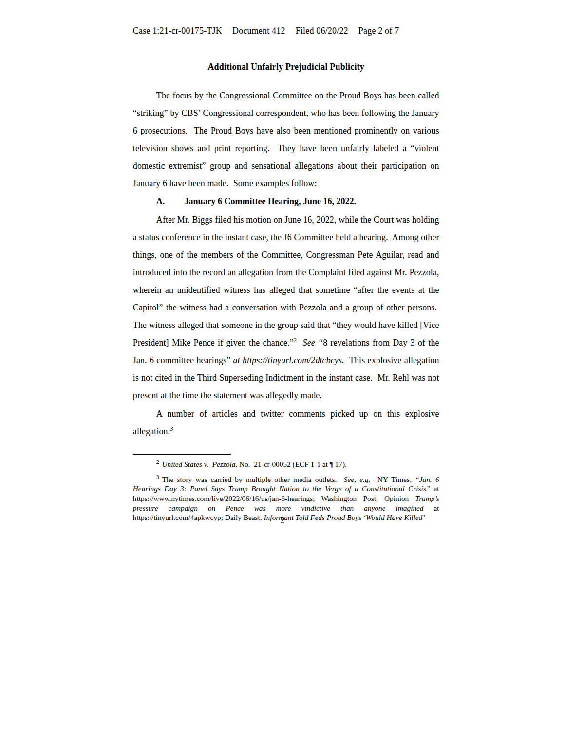Case 1:21-cr-00175-TJK Document 412 Filed 06/20/22 Page 2 of 7
Additional Unfairly Prejudicial Publicity
The focus by the Congressional Committee on the Proud Boys has been called “striking” by CBS’ Congressional correspondent, who has been following the January 6 prosecutions. The Proud Boys have also been mentioned prominently on various television shows and print reporting. They have been unfairly labeled a “violent domestic extremist” group and sensational allegations about their participation on January 6 have been made. Some examples follow:
A. January 6 Committee Hearing, June 16, 2022.
After Mr. Biggs filed his motion on June 16, 2022, while the Court was holding a status conference in the instant case, the J6 Committee held a hearing. Among other things, one of the members of the Committee, Congressman Pete Aguilar, read and introduced into the record an allegation from the Complaint filed against Mr. Pezzola, wherein an unidentified witness has alleged that sometime “after the events at the Capitol” the witness had a conversation with Pezzola and a group of other persons. The witness alleged that someone in the group said that “they would have killed [Vice President] Mike Pence if given the chance.”2 See “8 revelations from Day 3 of the Jan. 6 committee hearings” at https://tinyurl.com/2dtcbcys. This explosive allegation is not cited in the Third Superseding Indictment in the instant case. Mr. Rehl was not present at the time the statement was allegedly made.
A number of articles and twitter comments picked up on this explosive allegation.3
2United States v. Pezzola, No. 21-cr-00052 (ECF 1-1 at ¶ 17).
3The story was carried by multiple other media outlets. See, e.g, NY Times, “Jan. 6 Hearings Day 3: Panel Says Trump Brought Nation to the Verge of a Constitutional Crisis” at https://www.nytimes.com/live/2022/06/16/us/jan-6-hearings; Washington Post, Opinion Trump’s pressure campaign on Pence was more vindictive than anyone imagined at https://tinyurl.com/4apkwcyp; Daily Beast, Informant Told Feds Proud Boys ‘Would Have Killed’
2